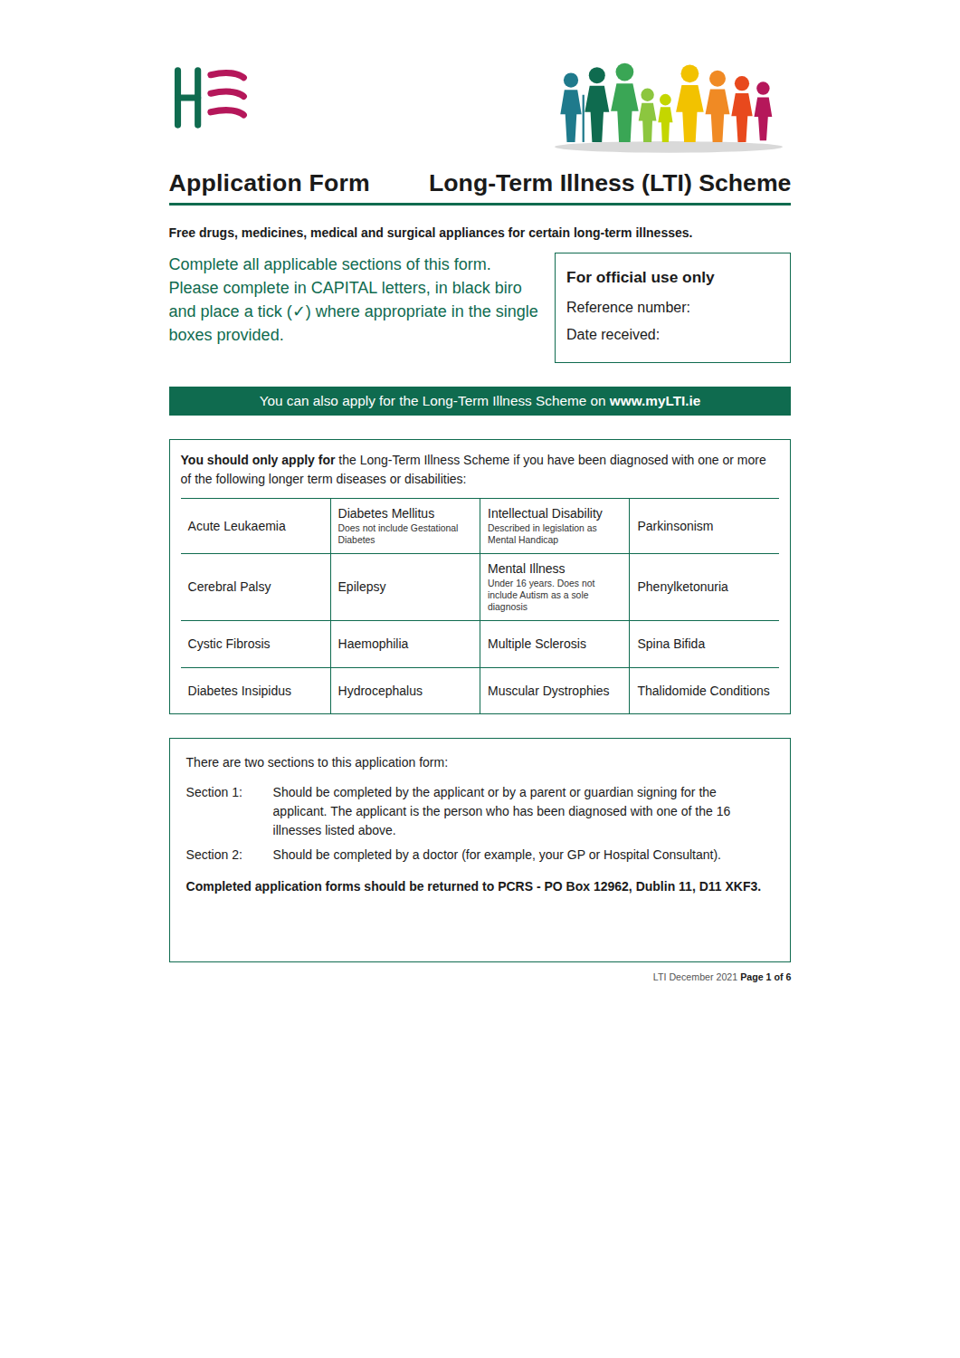Application Form
Long-Term Illness (LTI) Scheme
Free drugs, medicines, medical and surgical appliances for certain long-term illnesses.
Complete all applicable sections of this form.
Please complete in CAPITAL letters, in black biro and place a tick (✓) where appropriate in the single boxes provided.
For official use only
Reference number:
Date received:
You can also apply for the Long-Term Illness Scheme on www.myLTI.ie
You should only apply for the Long-Term Illness Scheme if you have been diagnosed with one or more of the following longer term diseases or disabilities:
| Acute Leukaemia | Diabetes Mellitus Does not include Gestational Diabetes | Intellectual Disability Described in legislation as Mental Handicap | Parkinsonism |
| Cerebral Palsy | Epilepsy | Mental Illness Under 16 years. Does not include Autism as a sole diagnosis | Phenylketonuria |
| Cystic Fibrosis | Haemophilia | Multiple Sclerosis | Spina Bifida |
| Diabetes Insipidus | Hydrocephalus | Muscular Dystrophies | Thalidomide Conditions |
There are two sections to this application form:
Section 1:
Should be completed by the applicant or by a parent or guardian signing for the applicant. The applicant is the person who has been diagnosed with one of the 16 illnesses listed above.
Section 2:
Should be completed by a doctor (for example, your GP or Hospital Consultant).
Completed application forms should be returned to PCRS - PO Box 12962, Dublin 11, D11 XKF3.
LTI December 2021 Page 1 of 6